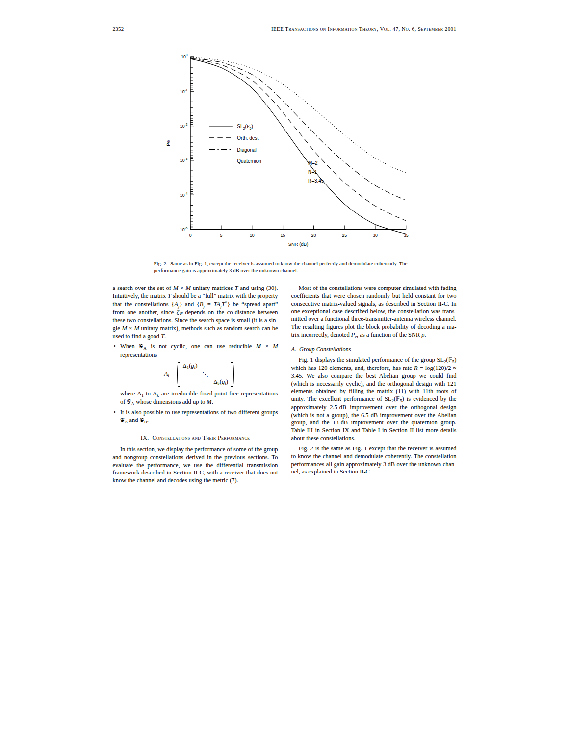2352 IEEE Transactions on Information Theory, Vol. 47, No. 6, September 2001
100 10-1 10-2 10-3 10-4 10-5 0 5 10 15 20 25 30 35 SNR (dB) Pe SL2(F5) Orth. des. Diagonal Quaternion M=2 N=1 R=3.45
Fig. 2. Same as in Fig. 1, except the receiver is assumed to know the channel perfectly and demodulate coherently. The performance gain is approximately 3 dB over the unknown channel.
a search over the set of M × M unitary matrices T and using (30). Intuitively, the matrix T should be a “full” matrix with the property that the constellations {Aj} and {Bj = TAj T*} be “spread apart” from one another, since ζ𝒮 depends on the co-distance between these two constellations. Since the search space is small (it is a single M × M unitary matrix), methods such as random search can be used to find a good T.
When 𝒢A is not cyclic, one can use reducible M × M representations
Ai =
| Δ 1 ( g i ) | | |
| | ⋱ | |
| | | Δ k ( g i ) |
where Δ1 to Δk are irreducible fixed-point-free representations of 𝒢A whose dimensions add up to M.
It is also possible to use representations of two different groups 𝒢A and 𝒢B.
IX. Constellations and Their Performance
In this section, we display the performance of some of the group and nongroup constellations derived in the previous sections. To evaluate the performance, we use the differential transmission framework described in Section II-C, with a receiver that does not know the channel and decodes using the metric (7).
Most of the constellations were computer-simulated with fading coefficients that were chosen randomly but held constant for two consecutive matrix-valued signals, as described in Section II-C. In one exceptional case described below, the constellation was transmitted over a functional three-transmitter-antenna wireless channel. The resulting figures plot the block probability of decoding a matrix incorrectly, denoted Pe, as a function of the SNR ρ.
A. Group Constellations
Fig. 1 displays the simulated performance of the group SL2(𝔽5) which has 120 elements, and, therefore, has rate R = log(120)/2 ≈ 3.45. We also compare the best Abelian group we could find (which is necessarily cyclic), and the orthogonal design with 121 elements obtained by filling the matrix (11) with 11th roots of unity. The excellent performance of SL2(𝔽5) is evidenced by the approximately 2.5-dB improvement over the orthogonal design (which is not a group), the 6.5-dB improvement over the Abelian group, and the 13-dB improvement over the quaternion group. Table III in Section IX and Table I in Section II list more details about these constellations.
Fig. 2 is the same as Fig. 1 except that the receiver is assumed to know the channel and demodulate coherently. The constellation performances all gain approximately 3 dB over the unknown channel, as explained in Section II-C.